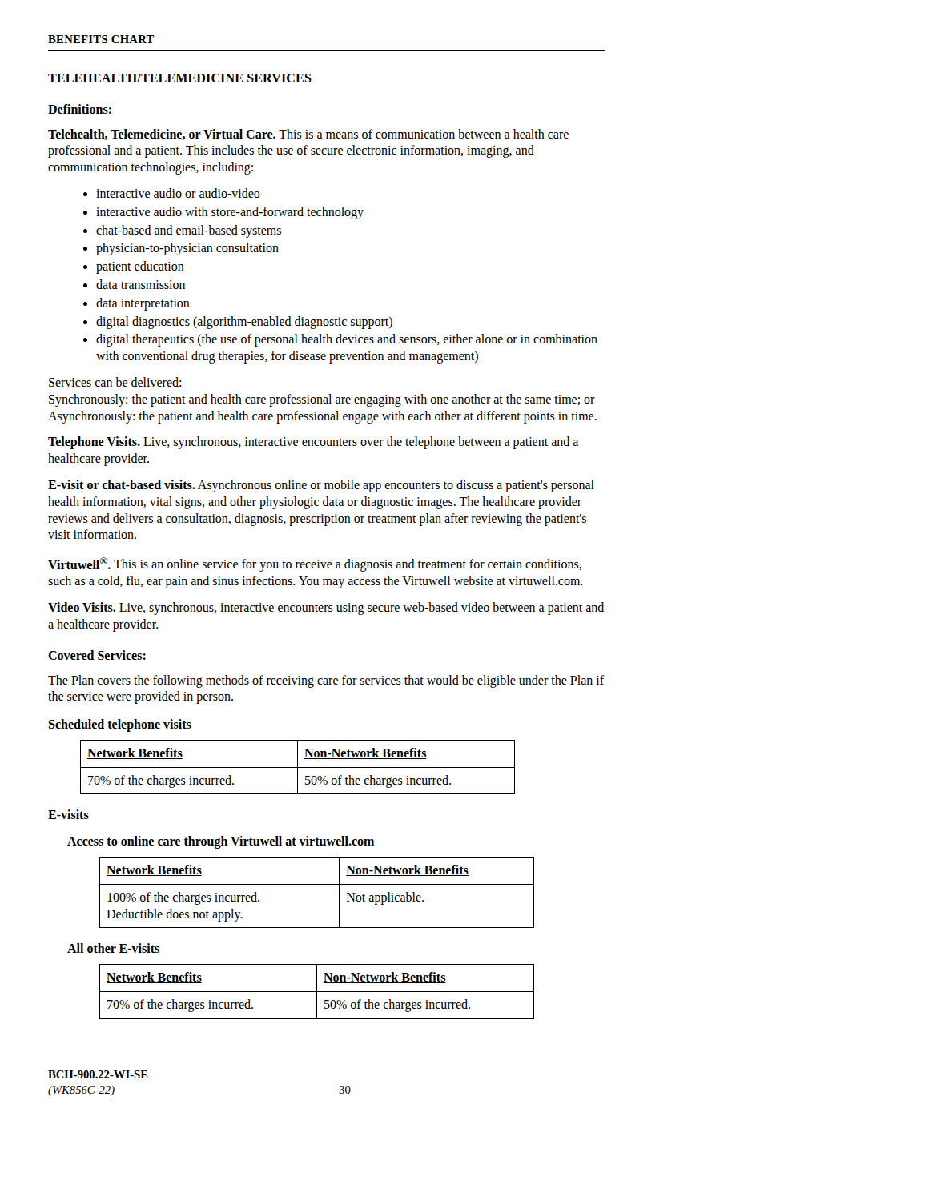BENEFITS CHART
TELEHEALTH/TELEMEDICINE SERVICES
Definitions:
Telehealth, Telemedicine, or Virtual Care. This is a means of communication between a health care professional and a patient. This includes the use of secure electronic information, imaging, and communication technologies, including:
interactive audio or audio-video
interactive audio with store-and-forward technology
chat-based and email-based systems
physician-to-physician consultation
patient education
data transmission
data interpretation
digital diagnostics (algorithm-enabled diagnostic support)
digital therapeutics (the use of personal health devices and sensors, either alone or in combination with conventional drug therapies, for disease prevention and management)
Services can be delivered:
Synchronously: the patient and health care professional are engaging with one another at the same time; or
Asynchronously: the patient and health care professional engage with each other at different points in time.
Telephone Visits. Live, synchronous, interactive encounters over the telephone between a patient and a healthcare provider.
E-visit or chat-based visits. Asynchronous online or mobile app encounters to discuss a patient's personal health information, vital signs, and other physiologic data or diagnostic images. The healthcare provider reviews and delivers a consultation, diagnosis, prescription or treatment plan after reviewing the patient's visit information.
Virtuwell®. This is an online service for you to receive a diagnosis and treatment for certain conditions, such as a cold, flu, ear pain and sinus infections. You may access the Virtuwell website at virtuwell.com.
Video Visits. Live, synchronous, interactive encounters using secure web-based video between a patient and a healthcare provider.
Covered Services:
The Plan covers the following methods of receiving care for services that would be eligible under the Plan if the service were provided in person.
Scheduled telephone visits
| Network Benefits | Non-Network Benefits |
| --- | --- |
| 70% of the charges incurred. | 50% of the charges incurred. |
E-visits
Access to online care through Virtuwell at virtuwell.com
| Network Benefits | Non-Network Benefits |
| --- | --- |
| 100% of the charges incurred. Deductible does not apply. | Not applicable. |
All other E-visits
| Network Benefits | Non-Network Benefits |
| --- | --- |
| 70% of the charges incurred. | 50% of the charges incurred. |
BCH-900.22-WI-SE
(WK856C-22) 30